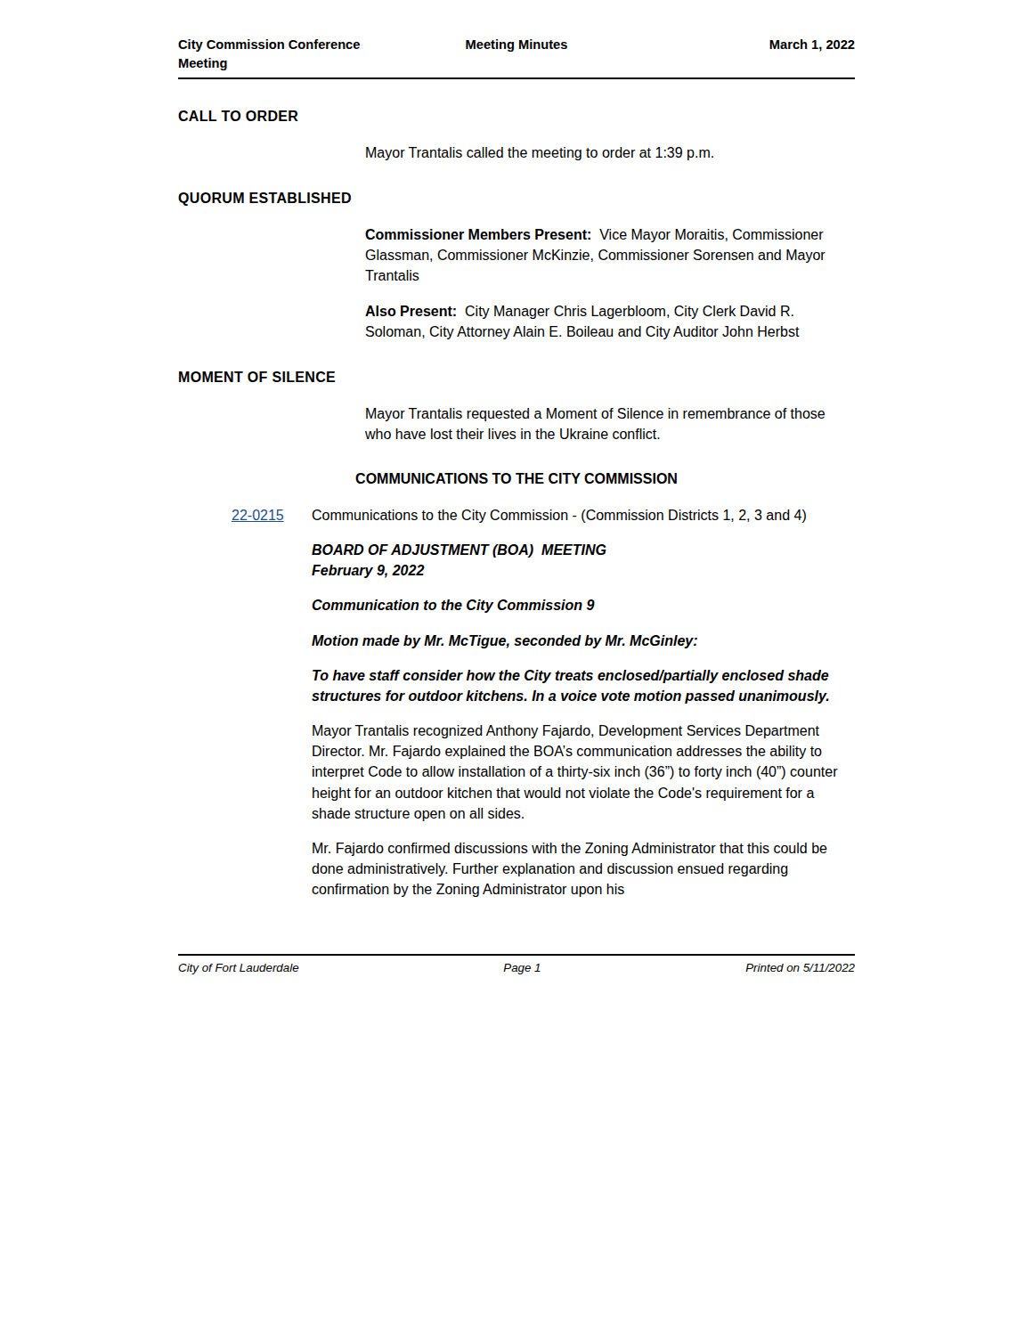City Commission Conference Meeting
Meeting Minutes
March 1, 2022
CALL TO ORDER
Mayor Trantalis called the meeting to order at 1:39 p.m.
QUORUM ESTABLISHED
Commissioner Members Present: Vice Mayor Moraitis, Commissioner Glassman, Commissioner McKinzie, Commissioner Sorensen and Mayor Trantalis
Also Present: City Manager Chris Lagerbloom, City Clerk David R. Soloman, City Attorney Alain E. Boileau and City Auditor John Herbst
MOMENT OF SILENCE
Mayor Trantalis requested a Moment of Silence in remembrance of those who have lost their lives in the Ukraine conflict.
COMMUNICATIONS TO THE CITY COMMISSION
22-0215
Communications to the City Commission - (Commission Districts 1, 2, 3 and 4)
BOARD OF ADJUSTMENT (BOA) MEETING
February 9, 2022
Communication to the City Commission 9
Motion made by Mr. McTigue, seconded by Mr. McGinley:
To have staff consider how the City treats enclosed/partially enclosed shade structures for outdoor kitchens. In a voice vote motion passed unanimously.
Mayor Trantalis recognized Anthony Fajardo, Development Services Department Director. Mr. Fajardo explained the BOA’s communication addresses the ability to interpret Code to allow installation of a thirty-six inch (36”) to forty inch (40”) counter height for an outdoor kitchen that would not violate the Code's requirement for a shade structure open on all sides.
Mr. Fajardo confirmed discussions with the Zoning Administrator that this could be done administratively. Further explanation and discussion ensued regarding confirmation by the Zoning Administrator upon his
City of Fort Lauderdale
Page 1
Printed on 5/11/2022